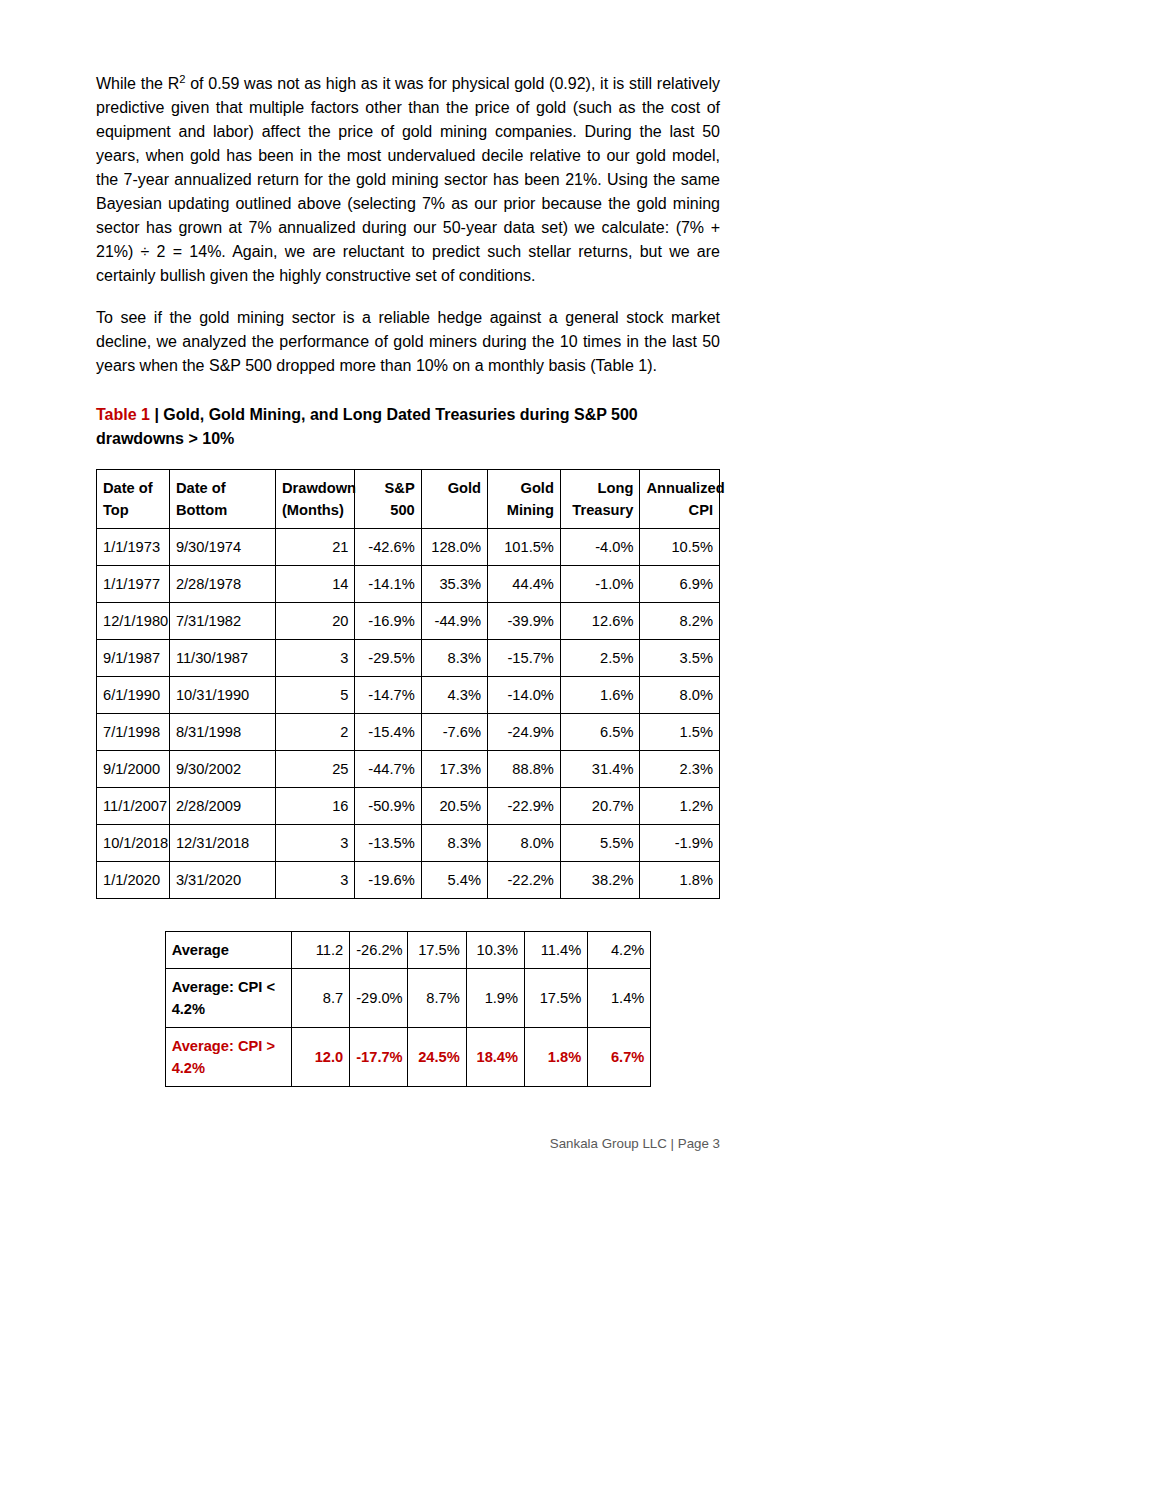While the R2 of 0.59 was not as high as it was for physical gold (0.92), it is still relatively predictive given that multiple factors other than the price of gold (such as the cost of equipment and labor) affect the price of gold mining companies. During the last 50 years, when gold has been in the most undervalued decile relative to our gold model, the 7-year annualized return for the gold mining sector has been 21%. Using the same Bayesian updating outlined above (selecting 7% as our prior because the gold mining sector has grown at 7% annualized during our 50-year data set) we calculate: (7% + 21%) ÷ 2 = 14%. Again, we are reluctant to predict such stellar returns, but we are certainly bullish given the highly constructive set of conditions.
To see if the gold mining sector is a reliable hedge against a general stock market decline, we analyzed the performance of gold miners during the 10 times in the last 50 years when the S&P 500 dropped more than 10% on a monthly basis (Table 1).
Table 1 | Gold, Gold Mining, and Long Dated Treasuries during S&P 500 drawdowns > 10%
| Date of Top | Date of Bottom | Drawdown (Months) | S&P 500 | Gold | Gold Mining | Long Treasury | Annualized CPI |
| --- | --- | --- | --- | --- | --- | --- | --- |
| 1/1/1973 | 9/30/1974 | 21 | -42.6% | 128.0% | 101.5% | -4.0% | 10.5% |
| 1/1/1977 | 2/28/1978 | 14 | -14.1% | 35.3% | 44.4% | -1.0% | 6.9% |
| 12/1/1980 | 7/31/1982 | 20 | -16.9% | -44.9% | -39.9% | 12.6% | 8.2% |
| 9/1/1987 | 11/30/1987 | 3 | -29.5% | 8.3% | -15.7% | 2.5% | 3.5% |
| 6/1/1990 | 10/31/1990 | 5 | -14.7% | 4.3% | -14.0% | 1.6% | 8.0% |
| 7/1/1998 | 8/31/1998 | 2 | -15.4% | -7.6% | -24.9% | 6.5% | 1.5% |
| 9/1/2000 | 9/30/2002 | 25 | -44.7% | 17.3% | 88.8% | 31.4% | 2.3% |
| 11/1/2007 | 2/28/2009 | 16 | -50.9% | 20.5% | -22.9% | 20.7% | 1.2% |
| 10/1/2018 | 12/31/2018 | 3 | -13.5% | 8.3% | 8.0% | 5.5% | -1.9% |
| 1/1/2020 | 3/31/2020 | 3 | -19.6% | 5.4% | -22.2% | 38.2% | 1.8% |
| Average | 11.2 | -26.2% | 17.5% | 10.3% | 11.4% | 4.2% |
| Average: CPI < 4.2% | 8.7 | -29.0% | 8.7% | 1.9% | 17.5% | 1.4% |
| Average: CPI > 4.2% | 12.0 | -17.7% | 24.5% | 18.4% | 1.8% | 6.7% |
Sankala Group LLC | Page 3